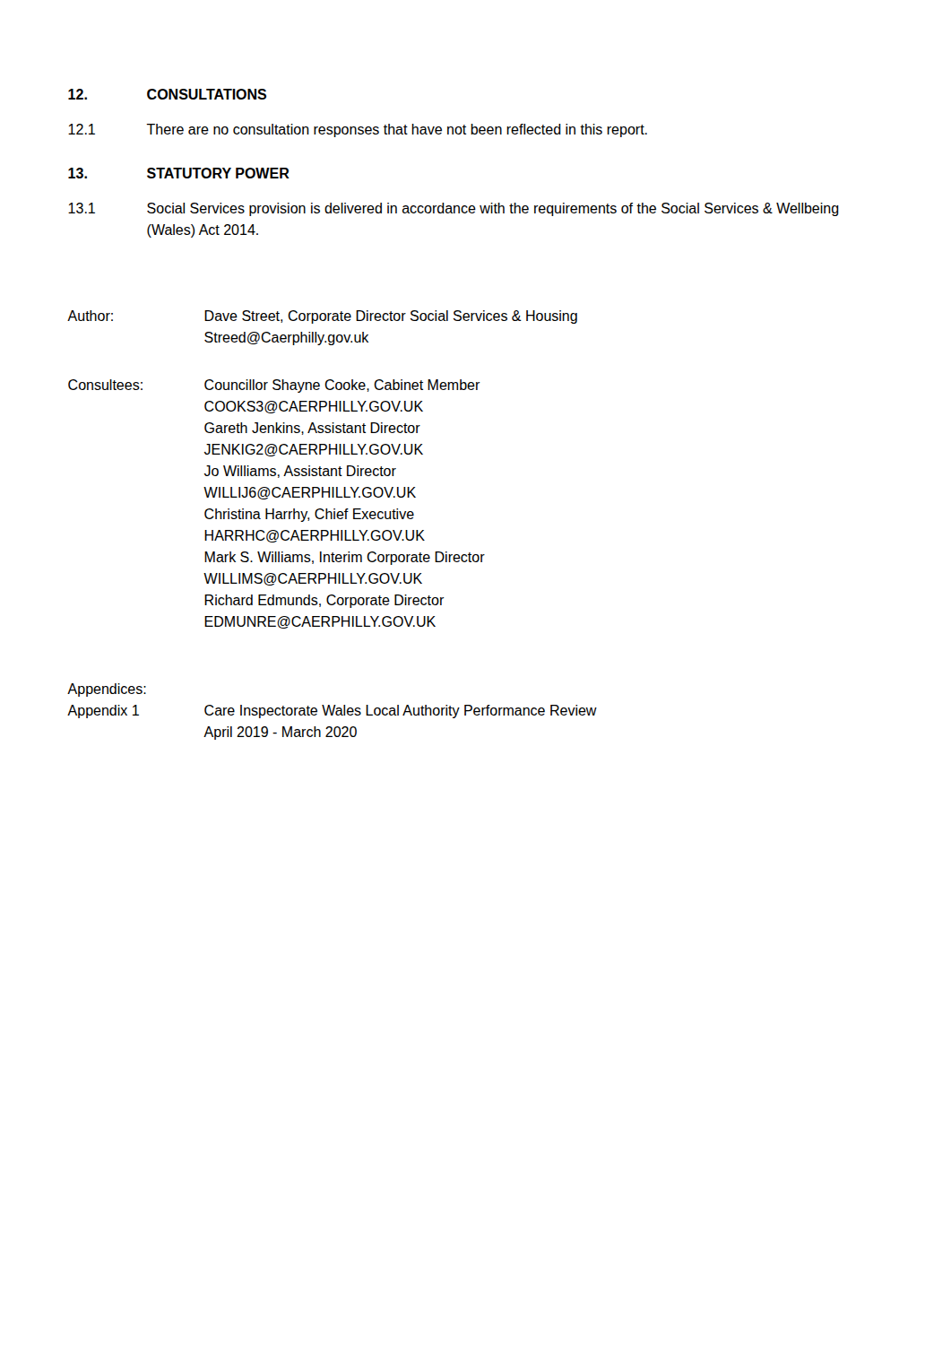12. CONSULTATIONS
12.1 There are no consultation responses that have not been reflected in this report.
13. STATUTORY POWER
13.1 Social Services provision is delivered in accordance with the requirements of the Social Services & Wellbeing (Wales) Act 2014.
Author: Dave Street, Corporate Director Social Services & Housing Streed@Caerphilly.gov.uk
Consultees: Councillor Shayne Cooke, Cabinet Member COOKS3@CAERPHILLY.GOV.UK Gareth Jenkins, Assistant Director JENKIG2@CAERPHILLY.GOV.UK Jo Williams, Assistant Director WILLIJ6@CAERPHILLY.GOV.UK Christina Harrhy, Chief Executive HARRHC@CAERPHILLY.GOV.UK Mark S. Williams, Interim Corporate Director WILLIMS@CAERPHILLY.GOV.UK Richard Edmunds, Corporate Director EDMUNRE@CAERPHILLY.GOV.UK
Appendices:
Appendix 1 Care Inspectorate Wales Local Authority Performance Review
April 2019 - March 2020